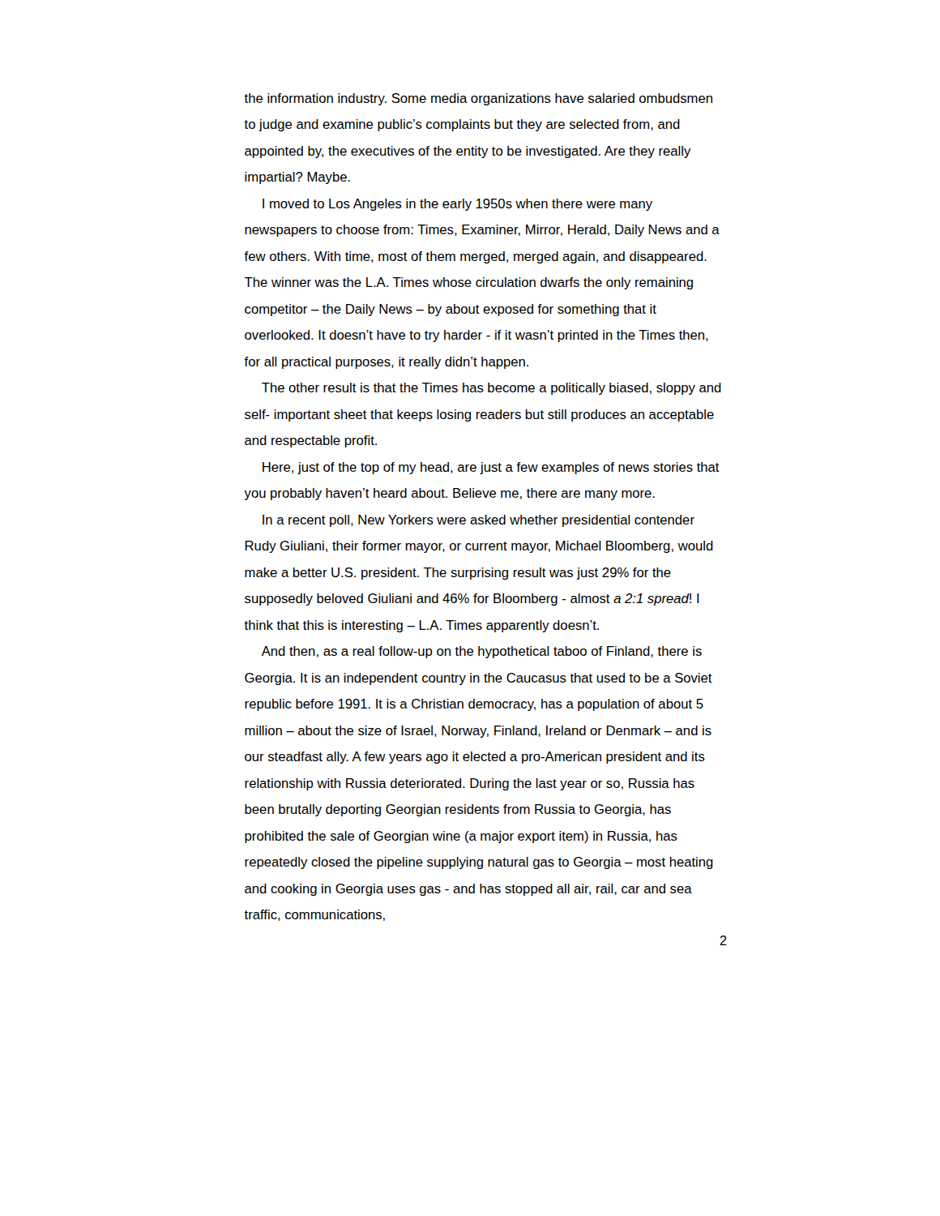the information industry. Some media organizations have salaried ombudsmen to judge and examine public’s complaints but they are selected from, and appointed by, the executives of the entity to be investigated. Are they really impartial? Maybe.
I moved to Los Angeles in the early 1950s when there were many newspapers to choose from: Times, Examiner, Mirror, Herald, Daily News and a few others. With time, most of them merged, merged again, and disappeared. The winner was the L.A. Times whose circulation dwarfs the only remaining competitor – the Daily News – by about exposed for something that it overlooked. It doesn’t have to try harder - if it wasn’t printed in the Times then, for all practical purposes, it really didn’t happen.
The other result is that the Times has become a politically biased, sloppy and self- important sheet that keeps losing readers but still produces an acceptable and respectable profit.
Here, just of the top of my head, are just a few examples of news stories that you probably haven’t heard about. Believe me, there are many more.
In a recent poll, New Yorkers were asked whether presidential contender Rudy Giuliani, their former mayor, or current mayor, Michael Bloomberg, would make a better U.S. president. The surprising result was just 29% for the supposedly beloved Giuliani and 46% for Bloomberg - almost a 2:1 spread! I think that this is interesting – L.A. Times apparently doesn’t.
And then, as a real follow-up on the hypothetical taboo of Finland, there is Georgia. It is an independent country in the Caucasus that used to be a Soviet republic before 1991. It is a Christian democracy, has a population of about 5 million – about the size of Israel, Norway, Finland, Ireland or Denmark – and is our steadfast ally. A few years ago it elected a pro-American president and its relationship with Russia deteriorated. During the last year or so, Russia has been brutally deporting Georgian residents from Russia to Georgia, has prohibited the sale of Georgian wine (a major export item) in Russia, has repeatedly closed the pipeline supplying natural gas to Georgia – most heating and cooking in Georgia uses gas - and has stopped all air, rail, car and sea traffic, communications,
2